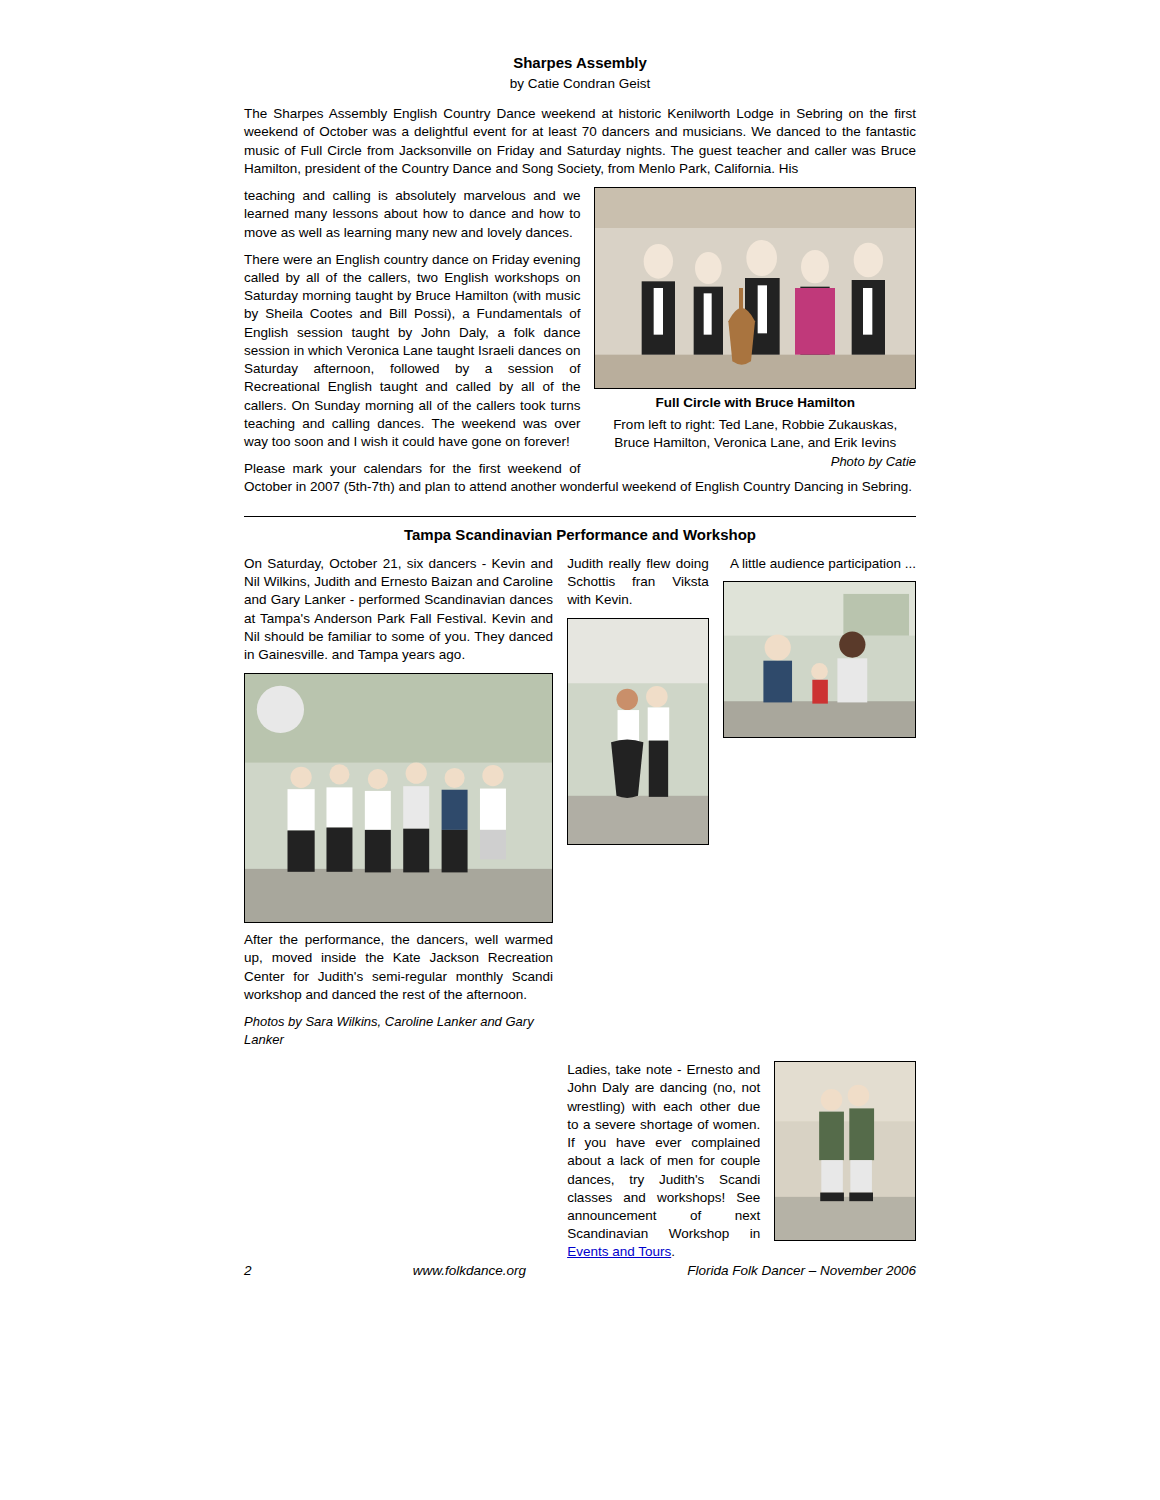Sharpes Assembly
by Catie Condran Geist
The Sharpes Assembly English Country Dance weekend at historic Kenilworth Lodge in Sebring on the first weekend of October was a delightful event for at least 70 dancers and musicians. We danced to the fantastic music of Full Circle from Jacksonville on Friday and Saturday nights. The guest teacher and caller was Bruce Hamilton, president of the Country Dance and Song Society, from Menlo Park, California. His
Full Circle with Bruce Hamilton
From left to right: Ted Lane, Robbie Zukauskas, Bruce Hamilton, Veronica Lane, and Erik Ievins
Photo by Catie
teaching and calling is absolutely marvelous and we learned many lessons about how to dance and how to move as well as learning many new and lovely dances.
There were an English country dance on Friday evening called by all of the callers, two English workshops on Saturday morning taught by Bruce Hamilton (with music by Sheila Cootes and Bill Possi), a Fundamentals of English session taught by John Daly, a folk dance session in which Veronica Lane taught Israeli dances on Saturday afternoon, followed by a session of Recreational English taught and called by all of the callers. On Sunday morning all of the callers took turns teaching and calling dances. The weekend was over way too soon and I wish it could have gone on forever!
Please mark your calendars for the first weekend of October in 2007 (5th-7th) and plan to attend another wonderful weekend of English Country Dancing in Sebring.
Tampa Scandinavian Performance and Workshop
On Saturday, October 21, six dancers - Kevin and Nil Wilkins, Judith and Ernesto Baizan and Caroline and Gary Lanker - performed Scandinavian dances at Tampa's Anderson Park Fall Festival. Kevin and Nil should be familiar to some of you. They danced in Gainesville. and Tampa years ago.
After the performance, the dancers, well warmed up, moved inside the Kate Jackson Recreation Center for Judith's semi-regular monthly Scandi workshop and danced the rest of the afternoon.
Photos by Sara Wilkins, Caroline Lanker and Gary Lanker
Judith really flew doing Schottis fran Viksta with Kevin.
A little audience participation ...
Ladies, take note - Ernesto and John Daly are dancing (no, not wrestling) with each other due to a severe shortage of women. If you have ever complained about a lack of men for couple dances, try Judith's Scandi classes and workshops! See announcement of next Scandinavian Workshop in Events and Tours.
2 www.folkdance.org Florida Folk Dancer – November 2006